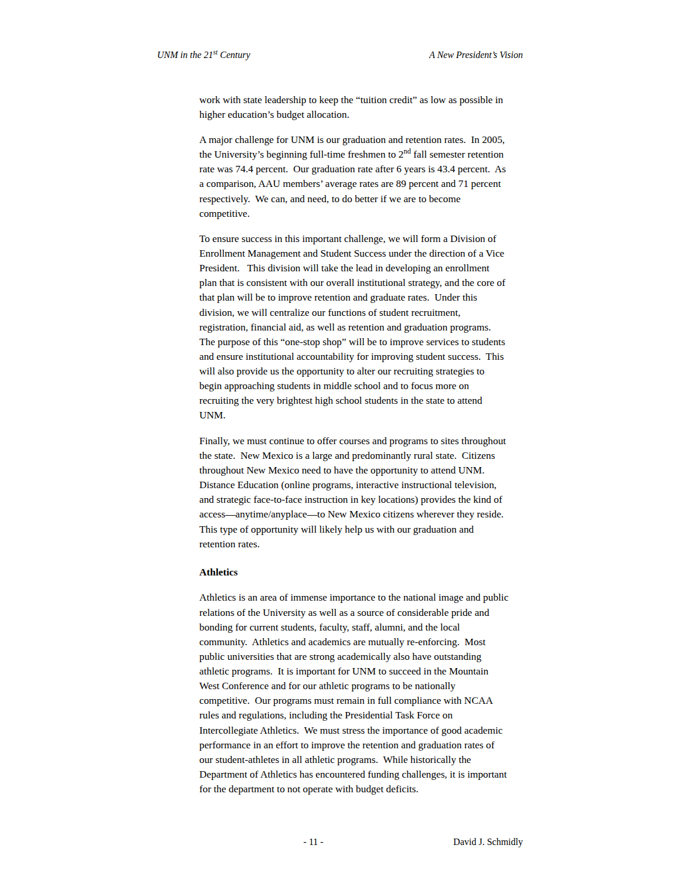UNM in the 21st Century A New President’s Vision
work with state leadership to keep the “tuition credit” as low as possible in higher education’s budget allocation.
A major challenge for UNM is our graduation and retention rates. In 2005, the University’s beginning full-time freshmen to 2nd fall semester retention rate was 74.4 percent. Our graduation rate after 6 years is 43.4 percent. As a comparison, AAU members’ average rates are 89 percent and 71 percent respectively. We can, and need, to do better if we are to become competitive.
To ensure success in this important challenge, we will form a Division of Enrollment Management and Student Success under the direction of a Vice President. This division will take the lead in developing an enrollment plan that is consistent with our overall institutional strategy, and the core of that plan will be to improve retention and graduate rates. Under this division, we will centralize our functions of student recruitment, registration, financial aid, as well as retention and graduation programs. The purpose of this “one-stop shop” will be to improve services to students and ensure institutional accountability for improving student success. This will also provide us the opportunity to alter our recruiting strategies to begin approaching students in middle school and to focus more on recruiting the very brightest high school students in the state to attend UNM.
Finally, we must continue to offer courses and programs to sites throughout the state. New Mexico is a large and predominantly rural state. Citizens throughout New Mexico need to have the opportunity to attend UNM. Distance Education (online programs, interactive instructional television, and strategic face-to-face instruction in key locations) provides the kind of access—anytime/anyplace—to New Mexico citizens wherever they reside. This type of opportunity will likely help us with our graduation and retention rates.
Athletics
Athletics is an area of immense importance to the national image and public relations of the University as well as a source of considerable pride and bonding for current students, faculty, staff, alumni, and the local community. Athletics and academics are mutually re-enforcing. Most public universities that are strong academically also have outstanding athletic programs. It is important for UNM to succeed in the Mountain West Conference and for our athletic programs to be nationally competitive. Our programs must remain in full compliance with NCAA rules and regulations, including the Presidential Task Force on Intercollegiate Athletics. We must stress the importance of good academic performance in an effort to improve the retention and graduation rates of our student-athletes in all athletic programs. While historically the Department of Athletics has encountered funding challenges, it is important for the department to not operate with budget deficits.
- 11 - David J. Schmidly